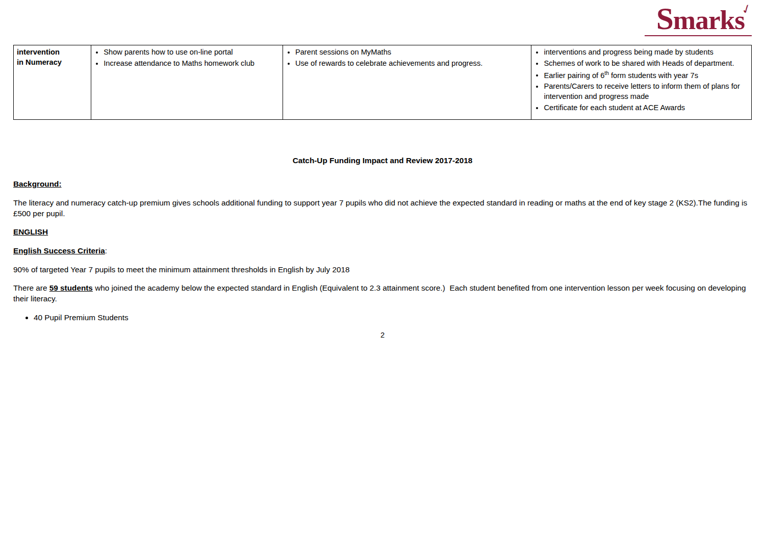Smarks✓
| intervention in Numeracy | Show parents how to use on-line portal Increase attendance to Maths homework club | Parent sessions on MyMaths Use of rewards to celebrate achievements and progress. | interventions and progress being made by students Schemes of work to be shared with Heads of department. Earlier pairing of 6 th form students with year 7s Parents/Carers to receive letters to inform them of plans for intervention and progress made Certificate for each student at ACE Awards |
Catch-Up Funding Impact and Review 2017-2018
Background:
The literacy and numeracy catch-up premium gives schools additional funding to support year 7 pupils who did not achieve the expected standard in reading or maths at the end of key stage 2 (KS2).The funding is £500 per pupil.
ENGLISH
English Success Criteria:
90% of targeted Year 7 pupils to meet the minimum attainment thresholds in English by July 2018
There are 59 students who joined the academy below the expected standard in English (Equivalent to 2.3 attainment score.) Each student benefited from one intervention lesson per week focusing on developing their literacy.
40 Pupil Premium Students
2